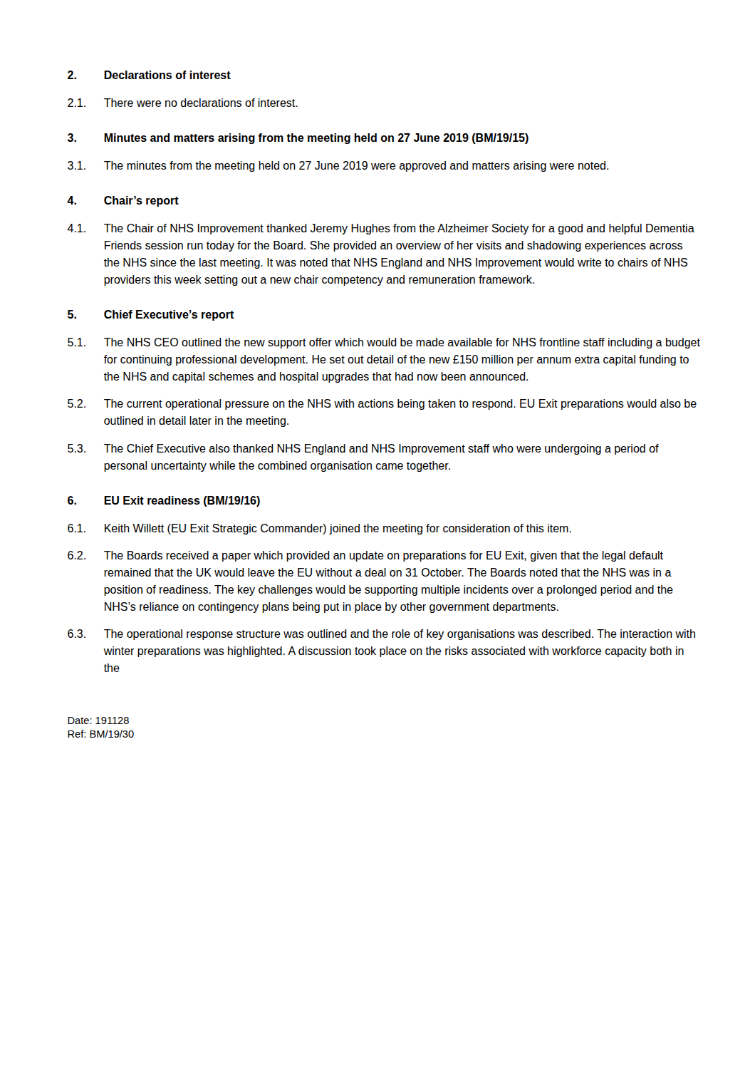2. Declarations of interest
2.1. There were no declarations of interest.
3. Minutes and matters arising from the meeting held on 27 June 2019 (BM/19/15)
3.1. The minutes from the meeting held on 27 June 2019 were approved and matters arising were noted.
4. Chair’s report
4.1. The Chair of NHS Improvement thanked Jeremy Hughes from the Alzheimer Society for a good and helpful Dementia Friends session run today for the Board. She provided an overview of her visits and shadowing experiences across the NHS since the last meeting. It was noted that NHS England and NHS Improvement would write to chairs of NHS providers this week setting out a new chair competency and remuneration framework.
5. Chief Executive’s report
5.1. The NHS CEO outlined the new support offer which would be made available for NHS frontline staff including a budget for continuing professional development. He set out detail of the new £150 million per annum extra capital funding to the NHS and capital schemes and hospital upgrades that had now been announced.
5.2. The current operational pressure on the NHS with actions being taken to respond. EU Exit preparations would also be outlined in detail later in the meeting.
5.3. The Chief Executive also thanked NHS England and NHS Improvement staff who were undergoing a period of personal uncertainty while the combined organisation came together.
6. EU Exit readiness (BM/19/16)
6.1. Keith Willett (EU Exit Strategic Commander) joined the meeting for consideration of this item.
6.2. The Boards received a paper which provided an update on preparations for EU Exit, given that the legal default remained that the UK would leave the EU without a deal on 31 October. The Boards noted that the NHS was in a position of readiness. The key challenges would be supporting multiple incidents over a prolonged period and the NHS’s reliance on contingency plans being put in place by other government departments.
6.3. The operational response structure was outlined and the role of key organisations was described. The interaction with winter preparations was highlighted. A discussion took place on the risks associated with workforce capacity both in the
Date: 191128
Ref: BM/19/30